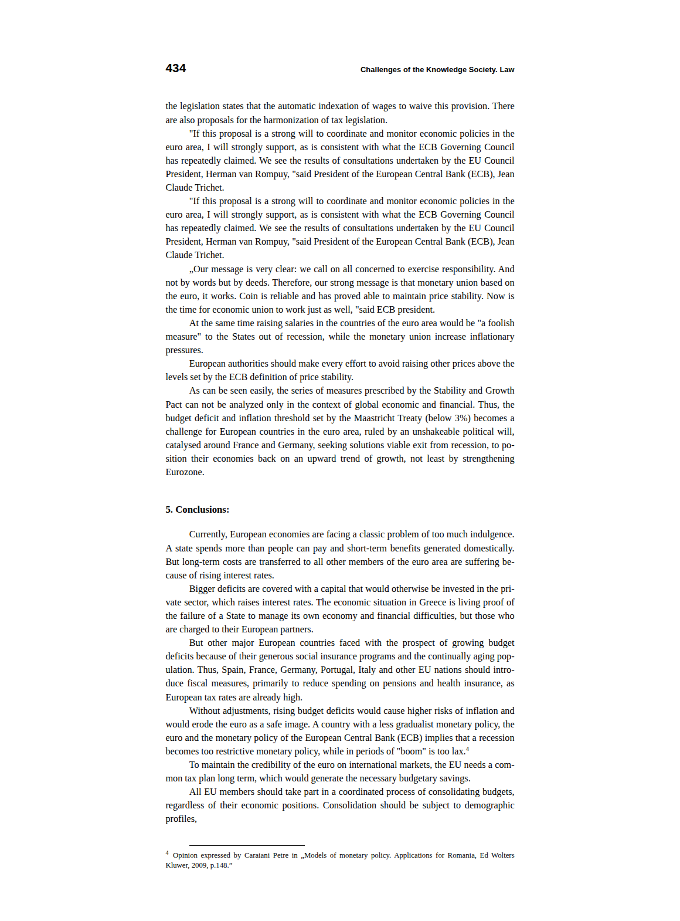434
Challenges of the Knowledge Society. Law
the legislation states that the automatic indexation of wages to waive this provision. There are also proposals for the harmonization of tax legislation.
"If this proposal is a strong will to coordinate and monitor economic policies in the euro area, I will strongly support, as is consistent with what the ECB Governing Council has repeatedly claimed. We see the results of consultations undertaken by the EU Council President, Herman van Rompuy, "said President of the European Central Bank (ECB), Jean Claude Trichet.
"If this proposal is a strong will to coordinate and monitor economic policies in the euro area, I will strongly support, as is consistent with what the ECB Governing Council has repeatedly claimed. We see the results of consultations undertaken by the EU Council President, Herman van Rompuy, "said President of the European Central Bank (ECB), Jean Claude Trichet.
„Our message is very clear: we call on all concerned to exercise responsibility. And not by words but by deeds. Therefore, our strong message is that monetary union based on the euro, it works. Coin is reliable and has proved able to maintain price stability. Now is the time for economic union to work just as well, "said ECB president.
At the same time raising salaries in the countries of the euro area would be "a foolish measure" to the States out of recession, while the monetary union increase inflationary pressures.
European authorities should make every effort to avoid raising other prices above the levels set by the ECB definition of price stability.
As can be seen easily, the series of measures prescribed by the Stability and Growth Pact can not be analyzed only in the context of global economic and financial. Thus, the budget deficit and inflation threshold set by the Maastricht Treaty (below 3%) becomes a challenge for European countries in the euro area, ruled by an unshakeable political will, catalysed around France and Germany, seeking solutions viable exit from recession, to position their economies back on an upward trend of growth, not least by strengthening Eurozone.
5. Conclusions:
Currently, European economies are facing a classic problem of too much indulgence. A state spends more than people can pay and short-term benefits generated domestically. But long-term costs are transferred to all other members of the euro area are suffering because of rising interest rates.
Bigger deficits are covered with a capital that would otherwise be invested in the private sector, which raises interest rates. The economic situation in Greece is living proof of the failure of a State to manage its own economy and financial difficulties, but those who are charged to their European partners.
But other major European countries faced with the prospect of growing budget deficits because of their generous social insurance programs and the continually aging population. Thus, Spain, France, Germany, Portugal, Italy and other EU nations should introduce fiscal measures, primarily to reduce spending on pensions and health insurance, as European tax rates are already high.
Without adjustments, rising budget deficits would cause higher risks of inflation and would erode the euro as a safe image. A country with a less gradualist monetary policy, the euro and the monetary policy of the European Central Bank (ECB) implies that a recession becomes too restrictive monetary policy, while in periods of "boom" is too lax.4
To maintain the credibility of the euro on international markets, the EU needs a common tax plan long term, which would generate the necessary budgetary savings.
All EU members should take part in a coordinated process of consolidating budgets, regardless of their economic positions. Consolidation should be subject to demographic profiles,
4 Opinion expressed by Caraiani Petre in „Models of monetary policy. Applications for Romania, Ed Wolters Kluwer, 2009, p.148.”